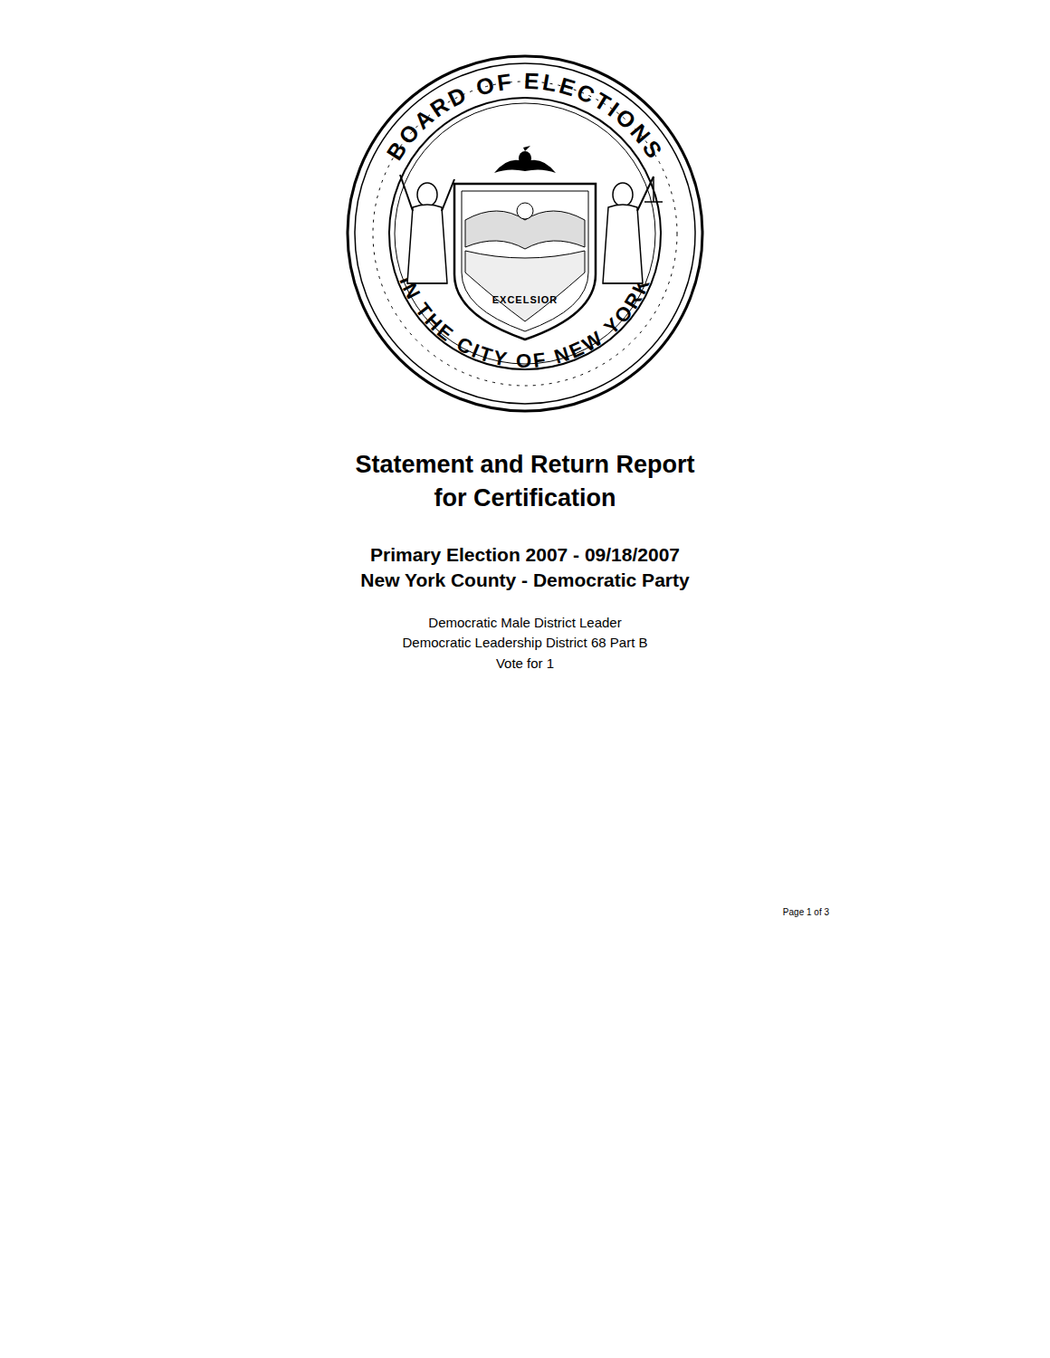BOARD OF ELECTIONS IN THE CITY OF NEW YORK EXCELSIOR
Statement and Return Report
for Certification
Primary Election 2007 - 09/18/2007
New York County - Democratic Party
Democratic Male District Leader
Democratic Leadership District 68 Part B
Vote for 1
Page 1 of 3